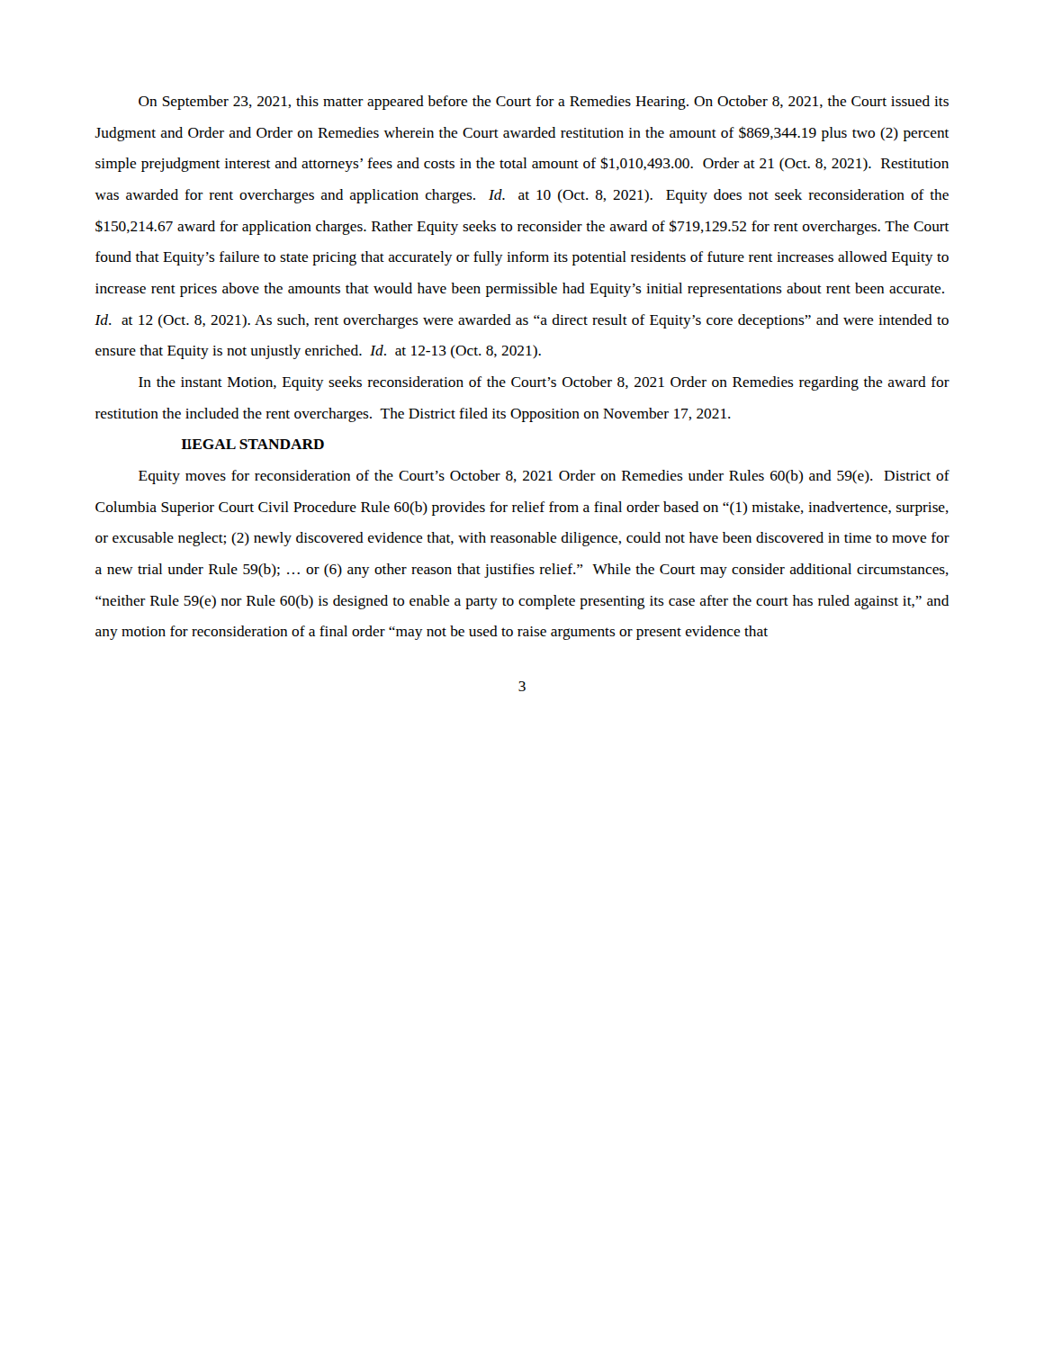On September 23, 2021, this matter appeared before the Court for a Remedies Hearing. On October 8, 2021, the Court issued its Judgment and Order and Order on Remedies wherein the Court awarded restitution in the amount of $869,344.19 plus two (2) percent simple prejudgment interest and attorneys’ fees and costs in the total amount of $1,010,493.00. Order at 21 (Oct. 8, 2021). Restitution was awarded for rent overcharges and application charges. Id. at 10 (Oct. 8, 2021). Equity does not seek reconsideration of the $150,214.67 award for application charges. Rather Equity seeks to reconsider the award of $719,129.52 for rent overcharges. The Court found that Equity’s failure to state pricing that accurately or fully inform its potential residents of future rent increases allowed Equity to increase rent prices above the amounts that would have been permissible had Equity’s initial representations about rent been accurate. Id. at 12 (Oct. 8, 2021). As such, rent overcharges were awarded as “a direct result of Equity’s core deceptions” and were intended to ensure that Equity is not unjustly enriched. Id. at 12-13 (Oct. 8, 2021).
In the instant Motion, Equity seeks reconsideration of the Court’s October 8, 2021 Order on Remedies regarding the award for restitution the included the rent overcharges. The District filed its Opposition on November 17, 2021.
II. LEGAL STANDARD
Equity moves for reconsideration of the Court’s October 8, 2021 Order on Remedies under Rules 60(b) and 59(e). District of Columbia Superior Court Civil Procedure Rule 60(b) provides for relief from a final order based on “(1) mistake, inadvertence, surprise, or excusable neglect; (2) newly discovered evidence that, with reasonable diligence, could not have been discovered in time to move for a new trial under Rule 59(b); … or (6) any other reason that justifies relief.” While the Court may consider additional circumstances, “neither Rule 59(e) nor Rule 60(b) is designed to enable a party to complete presenting its case after the court has ruled against it,” and any motion for reconsideration of a final order “may not be used to raise arguments or present evidence that
3